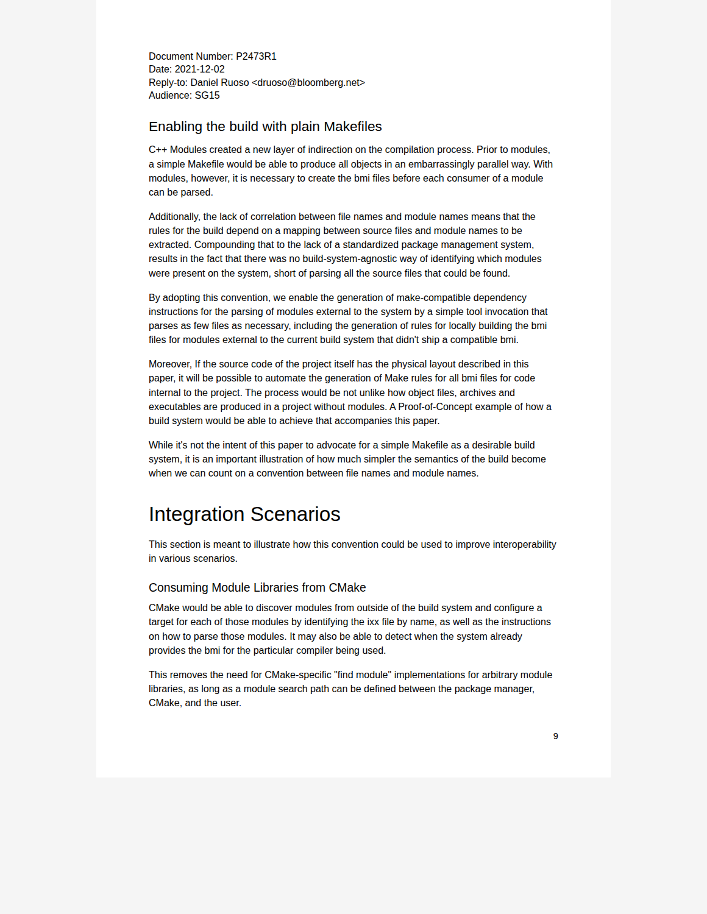Document Number: P2473R1
Date: 2021-12-02
Reply-to: Daniel Ruoso <druoso@bloomberg.net>
Audience: SG15
Enabling the build with plain Makefiles
C++ Modules created a new layer of indirection on the compilation process. Prior to modules, a simple Makefile would be able to produce all objects in an embarrassingly parallel way. With modules, however, it is necessary to create the bmi files before each consumer of a module can be parsed.
Additionally, the lack of correlation between file names and module names means that the rules for the build depend on a mapping between source files and module names to be extracted. Compounding that to the lack of a standardized package management system, results in the fact that there was no build-system-agnostic way of identifying which modules were present on the system, short of parsing all the source files that could be found.
By adopting this convention, we enable the generation of make-compatible dependency instructions for the parsing of modules external to the system by a simple tool invocation that parses as few files as necessary, including the generation of rules for locally building the bmi files for modules external to the current build system that didn't ship a compatible bmi.
Moreover, If the source code of the project itself has the physical layout described in this paper, it will be possible to automate the generation of Make rules for all bmi files for code internal to the project. The process would be not unlike how object files, archives and executables are produced in a project without modules. A Proof-of-Concept example of how a build system would be able to achieve that accompanies this paper.
While it's not the intent of this paper to advocate for a simple Makefile as a desirable build system, it is an important illustration of how much simpler the semantics of the build become when we can count on a convention between file names and module names.
Integration Scenarios
This section is meant to illustrate how this convention could be used to improve interoperability in various scenarios.
Consuming Module Libraries from CMake
CMake would be able to discover modules from outside of the build system and configure a target for each of those modules by identifying the ixx file by name, as well as the instructions on how to parse those modules. It may also be able to detect when the system already provides the bmi for the particular compiler being used.
This removes the need for CMake-specific "find module" implementations for arbitrary module libraries, as long as a module search path can be defined between the package manager, CMake, and the user.
9